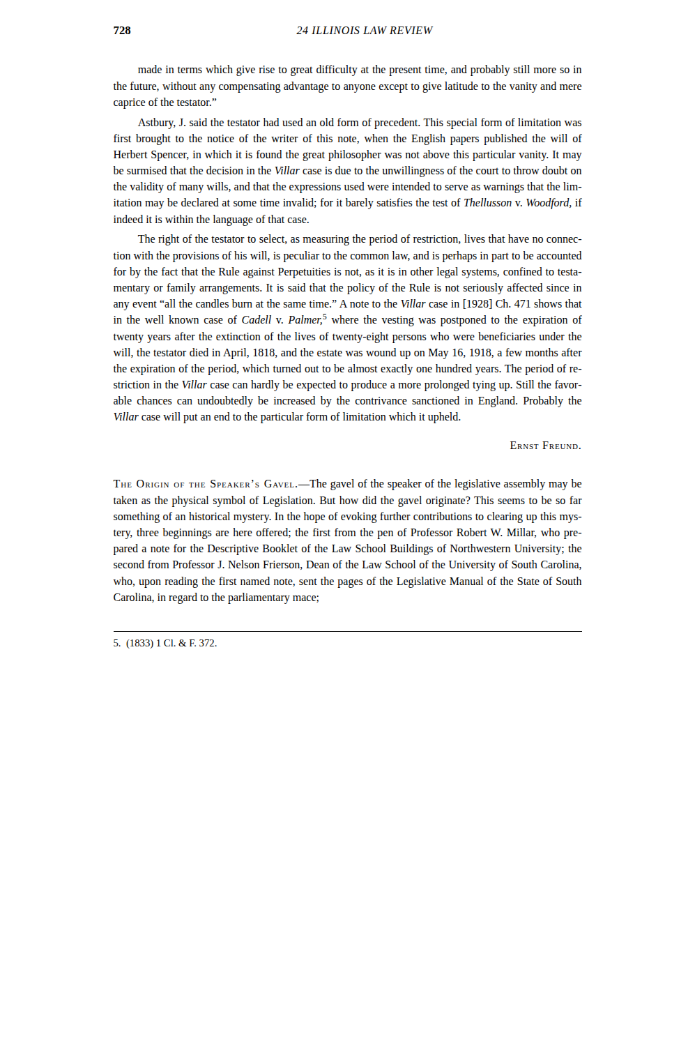728 24 ILLINOIS LAW REVIEW
made in terms which give rise to great difficulty at the present time, and probably still more so in the future, without any compensating advantage to anyone except to give latitude to the vanity and mere caprice of the testator.”
Astbury, J. said the testator had used an old form of precedent. This special form of limitation was first brought to the notice of the writer of this note, when the English papers published the will of Herbert Spencer, in which it is found the great philosopher was not above this particular vanity. It may be surmised that the decision in the Villar case is due to the unwillingness of the court to throw doubt on the validity of many wills, and that the expressions used were intended to serve as warnings that the limitation may be declared at some time invalid; for it barely satisfies the test of Thellusson v. Woodford, if indeed it is within the language of that case.
The right of the testator to select, as measuring the period of restriction, lives that have no connection with the provisions of his will, is peculiar to the common law, and is perhaps in part to be accounted for by the fact that the Rule against Perpetuities is not, as it is in other legal systems, confined to testamentary or family arrangements. It is said that the policy of the Rule is not seriously affected since in any event “all the candles burn at the same time.” A note to the Villar case in [1928] Ch. 471 shows that in the well known case of Cadell v. Palmer,5 where the vesting was postponed to the expiration of twenty years after the extinction of the lives of twenty-eight persons who were beneficiaries under the will, the testator died in April, 1818, and the estate was wound up on May 16, 1918, a few months after the expiration of the period, which turned out to be almost exactly one hundred years. The period of restriction in the Villar case can hardly be expected to produce a more prolonged tying up. Still the favorable chances can undoubtedly be increased by the contrivance sanctioned in England. Probably the Villar case will put an end to the particular form of limitation which it upheld.
Ernst Freund.
The Origin of the Speaker’s Gavel.
—The gavel of the speaker of the legislative assembly may be taken as the physical symbol of Legislation. But how did the gavel originate? This seems to be so far something of an historical mystery. In the hope of evoking further contributions to clearing up this mystery, three beginnings are here offered; the first from the pen of Professor Robert W. Millar, who prepared a note for the Descriptive Booklet of the Law School Buildings of Northwestern University; the second from Professor J. Nelson Frierson, Dean of the Law School of the University of South Carolina, who, upon reading the first named note, sent the pages of the Legislative Manual of the State of South Carolina, in regard to the parliamentary mace;
5. (1833) 1 Cl. & F. 372.